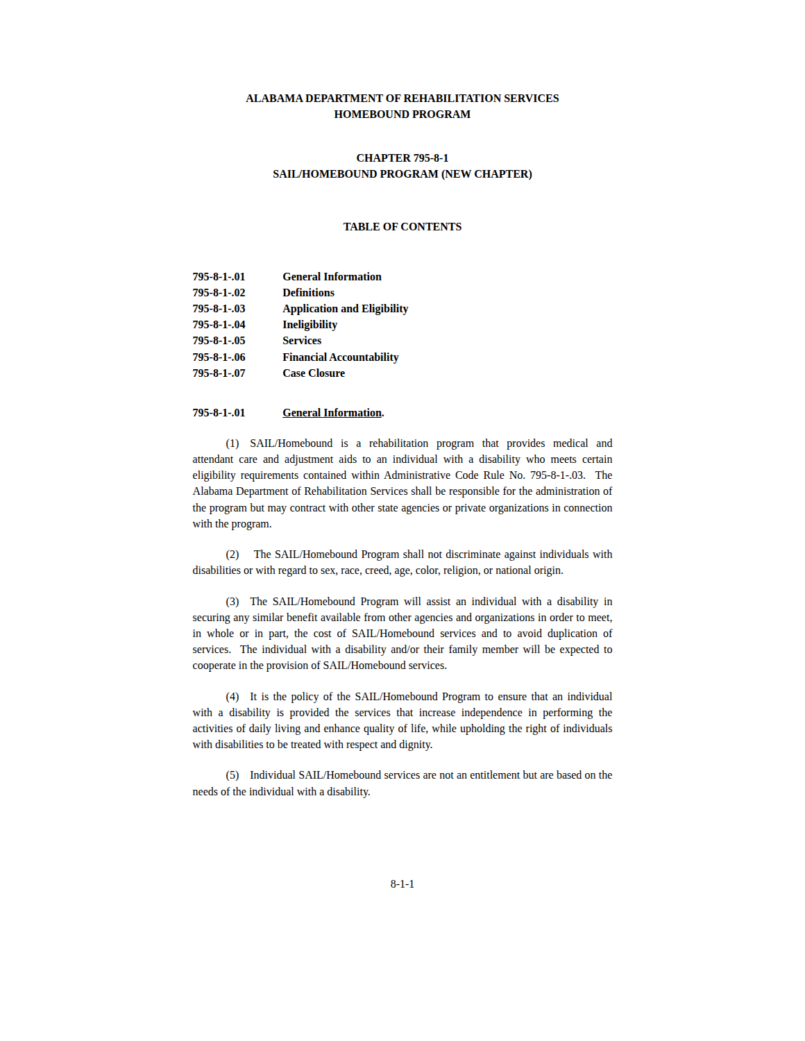ALABAMA DEPARTMENT OF REHABILITATION SERVICES
HOMEBOUND PROGRAM
CHAPTER 795-8-1
SAIL/HOMEBOUND PROGRAM (NEW CHAPTER)
TABLE OF CONTENTS
795-8-1-.01 General Information
795-8-1-.02 Definitions
795-8-1-.03 Application and Eligibility
795-8-1-.04 Ineligibility
795-8-1-.05 Services
795-8-1-.06 Financial Accountability
795-8-1-.07 Case Closure
795-8-1-.01 General Information.
(1) SAIL/Homebound is a rehabilitation program that provides medical and attendant care and adjustment aids to an individual with a disability who meets certain eligibility requirements contained within Administrative Code Rule No. 795-8-1-.03. The Alabama Department of Rehabilitation Services shall be responsible for the administration of the program but may contract with other state agencies or private organizations in connection with the program.
(2)  The SAIL/Homebound Program shall not discriminate against individuals with disabilities or with regard to sex, race, creed, age, color, religion, or national origin.
(3) The SAIL/Homebound Program will assist an individual with a disability in securing any similar benefit available from other agencies and organizations in order to meet, in whole or in part, the cost of SAIL/Homebound services and to avoid duplication of services. The individual with a disability and/or their family member will be expected to cooperate in the provision of SAIL/Homebound services.
(4) It is the policy of the SAIL/Homebound Program to ensure that an individual with a disability is provided the services that increase independence in performing the activities of daily living and enhance quality of life, while upholding the right of individuals with disabilities to be treated with respect and dignity.
(5) Individual SAIL/Homebound services are not an entitlement but are based on the needs of the individual with a disability.
8-1-1